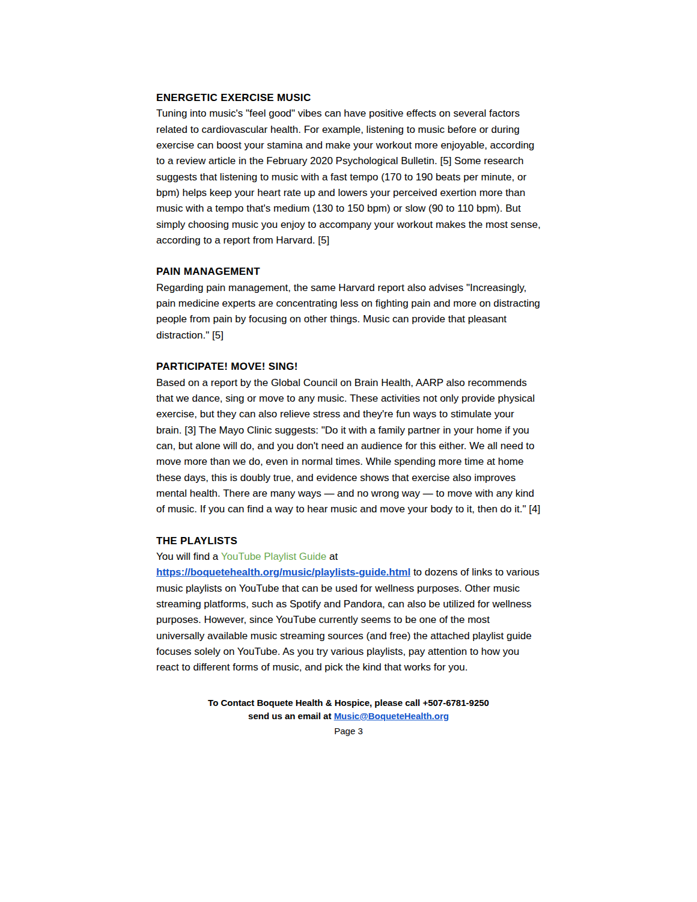ENERGETIC EXERCISE MUSIC
Tuning into music's "feel good" vibes can have positive effects on several factors related to cardiovascular health. For example, listening to music before or during exercise can boost your stamina and make your workout more enjoyable, according to a review article in the February 2020 Psychological Bulletin. [5] Some research suggests that listening to music with a fast tempo (170 to 190 beats per minute, or bpm) helps keep your heart rate up and lowers your perceived exertion more than music with a tempo that's medium (130 to 150 bpm) or slow (90 to 110 bpm). But simply choosing music you enjoy to accompany your workout makes the most sense, according to a report from Harvard. [5]
PAIN MANAGEMENT
Regarding pain management, the same Harvard report also advises "Increasingly, pain medicine experts are concentrating less on fighting pain and more on distracting people from pain by focusing on other things. Music can provide that pleasant distraction." [5]
PARTICIPATE! MOVE! SING!
Based on a report by the Global Council on Brain Health, AARP also recommends that we dance, sing or move to any music. These activities not only provide physical exercise, but they can also relieve stress and they're fun ways to stimulate your brain. [3] The Mayo Clinic suggests: "Do it with a family partner in your home if you can, but alone will do, and you don't need an audience for this either. We all need to move more than we do, even in normal times. While spending more time at home these days, this is doubly true, and evidence shows that exercise also improves mental health. There are many ways — and no wrong way — to move with any kind of music. If you can find a way to hear music and move your body to it, then do it." [4]
THE PLAYLISTS
You will find a YouTube Playlist Guide at https://boquetehealth.org/music/playlists-guide.html to dozens of links to various music playlists on YouTube that can be used for wellness purposes. Other music streaming platforms, such as Spotify and Pandora, can also be utilized for wellness purposes. However, since YouTube currently seems to be one of the most universally available music streaming sources (and free) the attached playlist guide focuses solely on YouTube. As you try various playlists, pay attention to how you react to different forms of music, and pick the kind that works for you.
To Contact Boquete Health & Hospice, please call +507-6781-9250
send us an email at Music@BoqueteHealth.org
Page 3